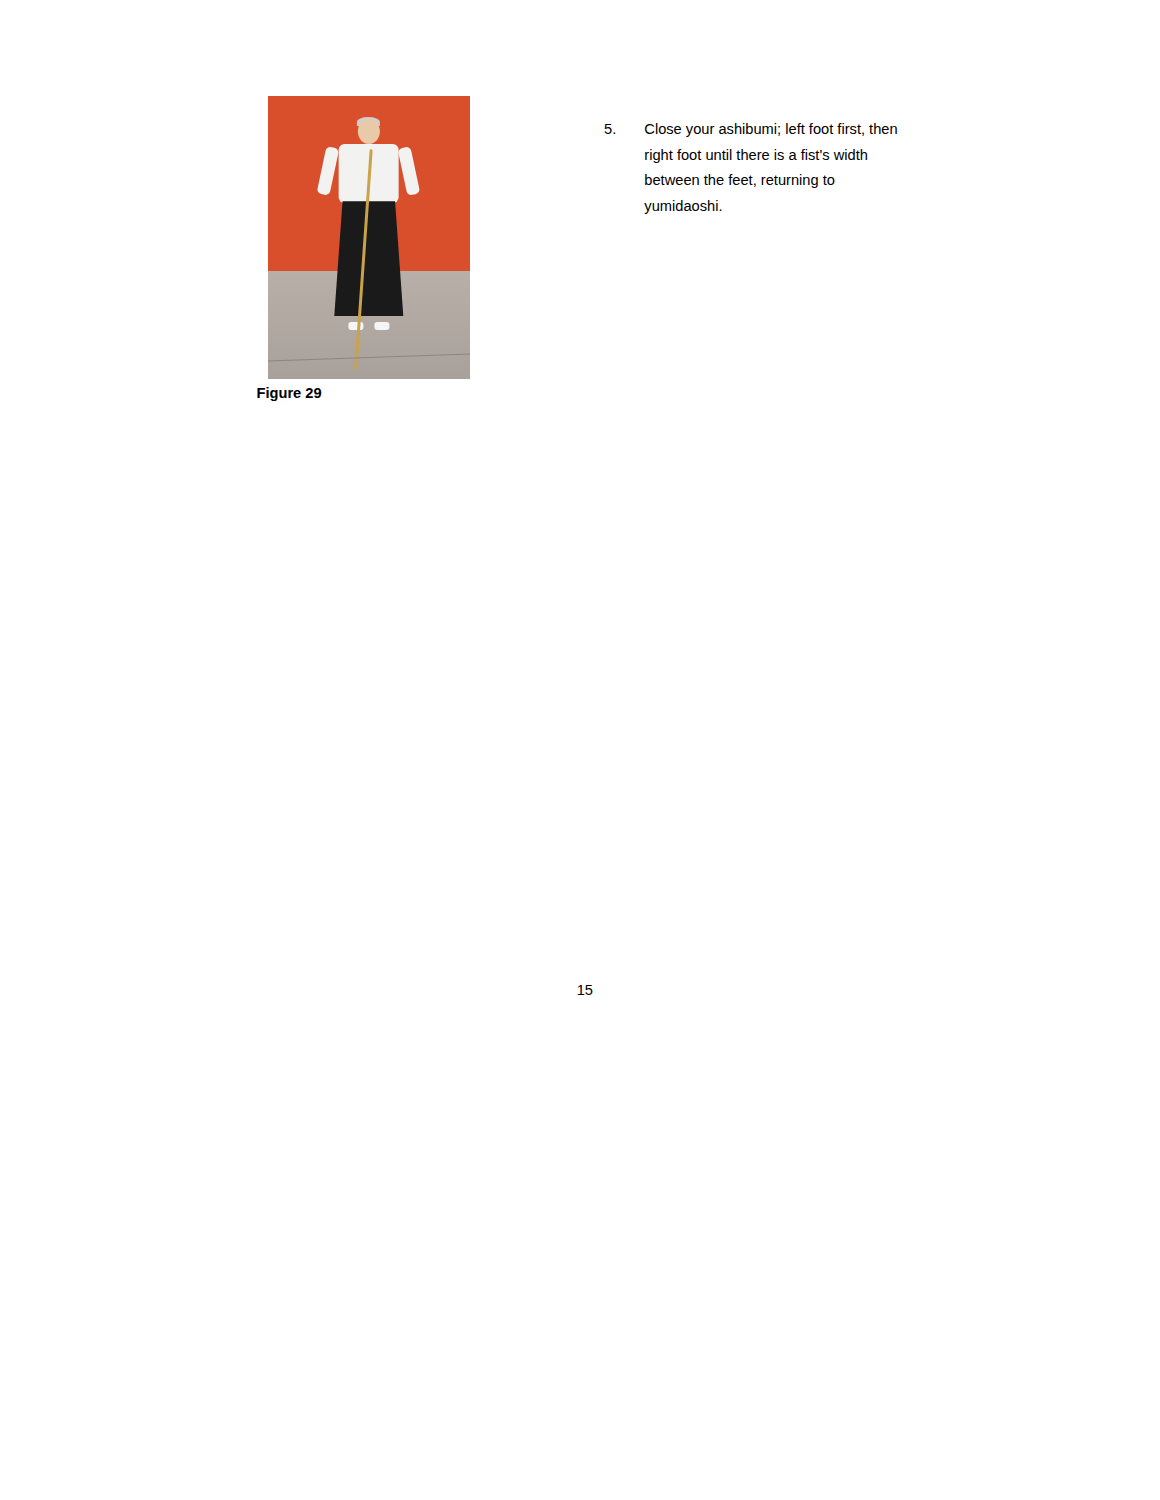Figure 29
5. Close your ashibumi; left foot first, then right foot until there is a fist's width between the feet, returning to yumidaoshi.
15